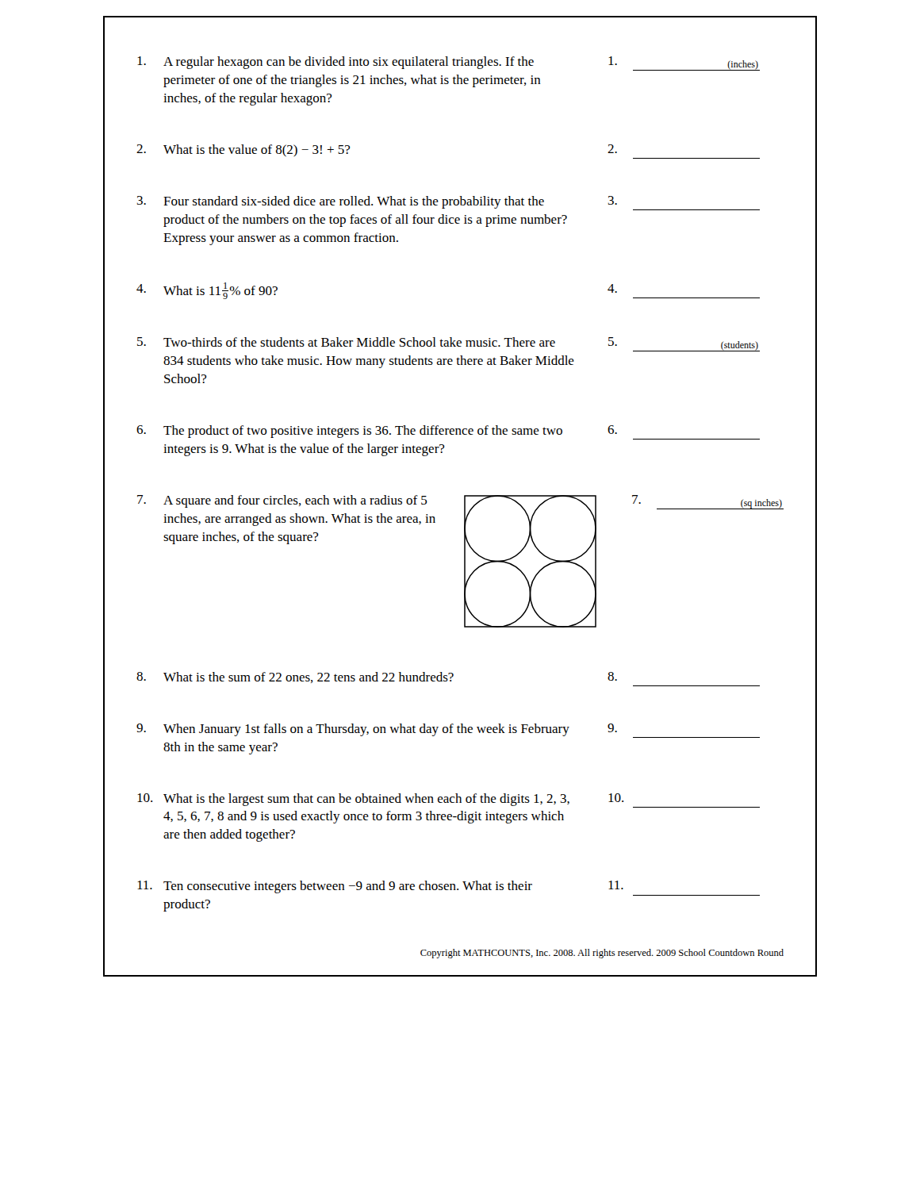1.
A regular hexagon can be divided into six equilateral triangles. If the perimeter of one of the triangles is 21 inches, what is the perimeter, in inches, of the regular hexagon?
1. (inches)
2.
What is the value of 8(2) − 3! + 5?
2.
3.
Four standard six-sided dice are rolled. What is the probability that the product of the numbers on the top faces of all four dice is a prime number? Express your answer as a common fraction.
3.
4.
What is 1119% of 90?
4.
5.
Two-thirds of the students at Baker Middle School take music. There are 834 students who take music. How many students are there at Baker Middle School?
5. (students)
6.
The product of two positive integers is 36. The difference of the same two integers is 9. What is the value of the larger integer?
6.
7.
A square and four circles, each with a radius of 5 inches, are arranged as shown. What is the area, in square inches, of the square?
7. (sq inches)
8.
What is the sum of 22 ones, 22 tens and 22 hundreds?
8.
9.
When January 1st falls on a Thursday, on what day of the week is February 8th in the same year?
9.
10.
What is the largest sum that can be obtained when each of the digits 1, 2, 3, 4, 5, 6, 7, 8 and 9 is used exactly once to form 3 three-digit integers which are then added together?
10.
11.
Ten consecutive integers between −9 and 9 are chosen. What is their product?
11.
Copyright MATHCOUNTS, Inc. 2008. All rights reserved. 2009 School Countdown Round